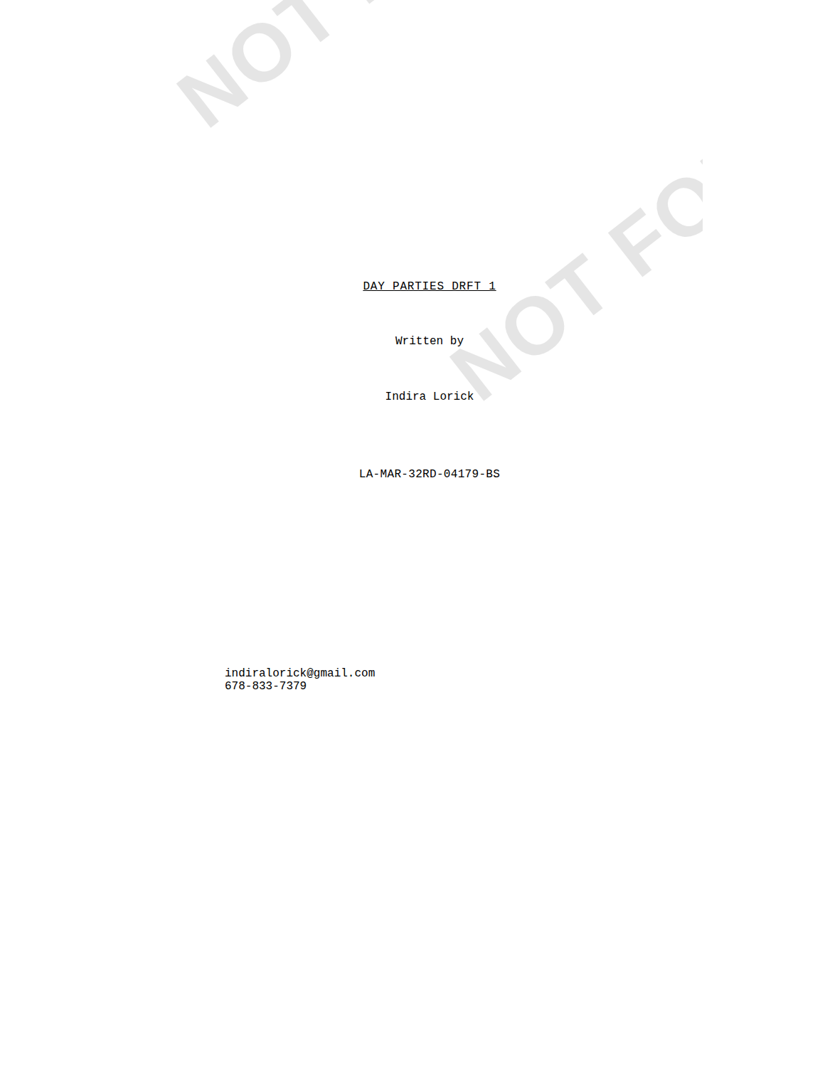NOT FOR PUBLIC USE NOT FOR PUBLIC USE
DAY PARTIES DRFT 1
Written by
Indira Lorick
LA-MAR-32RD-04179-BS
indiralorick@gmail.com
678-833-7379